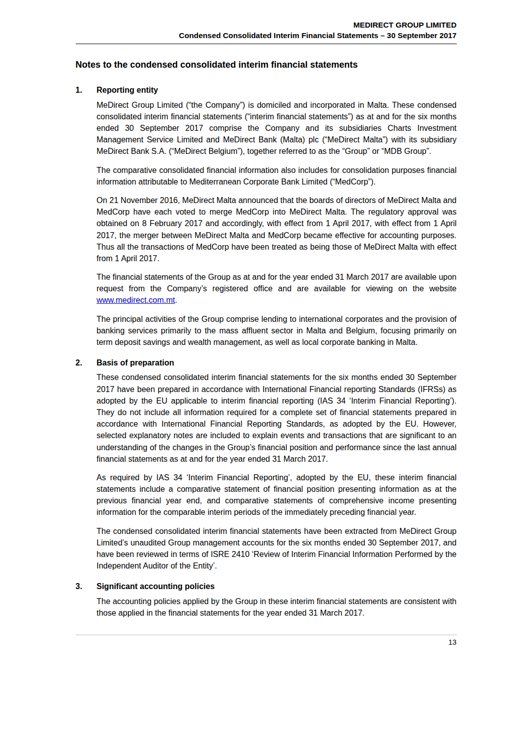MEDIRECT GROUP LIMITED
Condensed Consolidated Interim Financial Statements – 30 September 2017
Notes to the condensed consolidated interim financial statements
1.
Reporting entity
MeDirect Group Limited (“the Company”) is domiciled and incorporated in Malta. These condensed consolidated interim financial statements (“interim financial statements”) as at and for the six months ended 30 September 2017 comprise the Company and its subsidiaries Charts Investment Management Service Limited and MeDirect Bank (Malta) plc (“MeDirect Malta”) with its subsidiary MeDirect Bank S.A. (“MeDirect Belgium”), together referred to as the “Group” or “MDB Group”.
The comparative consolidated financial information also includes for consolidation purposes financial information attributable to Mediterranean Corporate Bank Limited (“MedCorp”).
On 21 November 2016, MeDirect Malta announced that the boards of directors of MeDirect Malta and MedCorp have each voted to merge MedCorp into MeDirect Malta. The regulatory approval was obtained on 8 February 2017 and accordingly, with effect from 1 April 2017, with effect from 1 April 2017, the merger between MeDirect Malta and MedCorp became effective for accounting purposes. Thus all the transactions of MedCorp have been treated as being those of MeDirect Malta with effect from 1 April 2017.
The financial statements of the Group as at and for the year ended 31 March 2017 are available upon request from the Company’s registered office and are available for viewing on the website www.medirect.com.mt.
The principal activities of the Group comprise lending to international corporates and the provision of banking services primarily to the mass affluent sector in Malta and Belgium, focusing primarily on term deposit savings and wealth management, as well as local corporate banking in Malta.
2.
Basis of preparation
These condensed consolidated interim financial statements for the six months ended 30 September 2017 have been prepared in accordance with International Financial reporting Standards (IFRSs) as adopted by the EU applicable to interim financial reporting (IAS 34 ‘Interim Financial Reporting’). They do not include all information required for a complete set of financial statements prepared in accordance with International Financial Reporting Standards, as adopted by the EU. However, selected explanatory notes are included to explain events and transactions that are significant to an understanding of the changes in the Group’s financial position and performance since the last annual financial statements as at and for the year ended 31 March 2017.
As required by IAS 34 ‘Interim Financial Reporting’, adopted by the EU, these interim financial statements include a comparative statement of financial position presenting information as at the previous financial year end, and comparative statements of comprehensive income presenting information for the comparable interim periods of the immediately preceding financial year.
The condensed consolidated interim financial statements have been extracted from MeDirect Group Limited’s unaudited Group management accounts for the six months ended 30 September 2017, and have been reviewed in terms of ISRE 2410 ‘Review of Interim Financial Information Performed by the Independent Auditor of the Entity’.
3.
Significant accounting policies
The accounting policies applied by the Group in these interim financial statements are consistent with those applied in the financial statements for the year ended 31 March 2017.
13